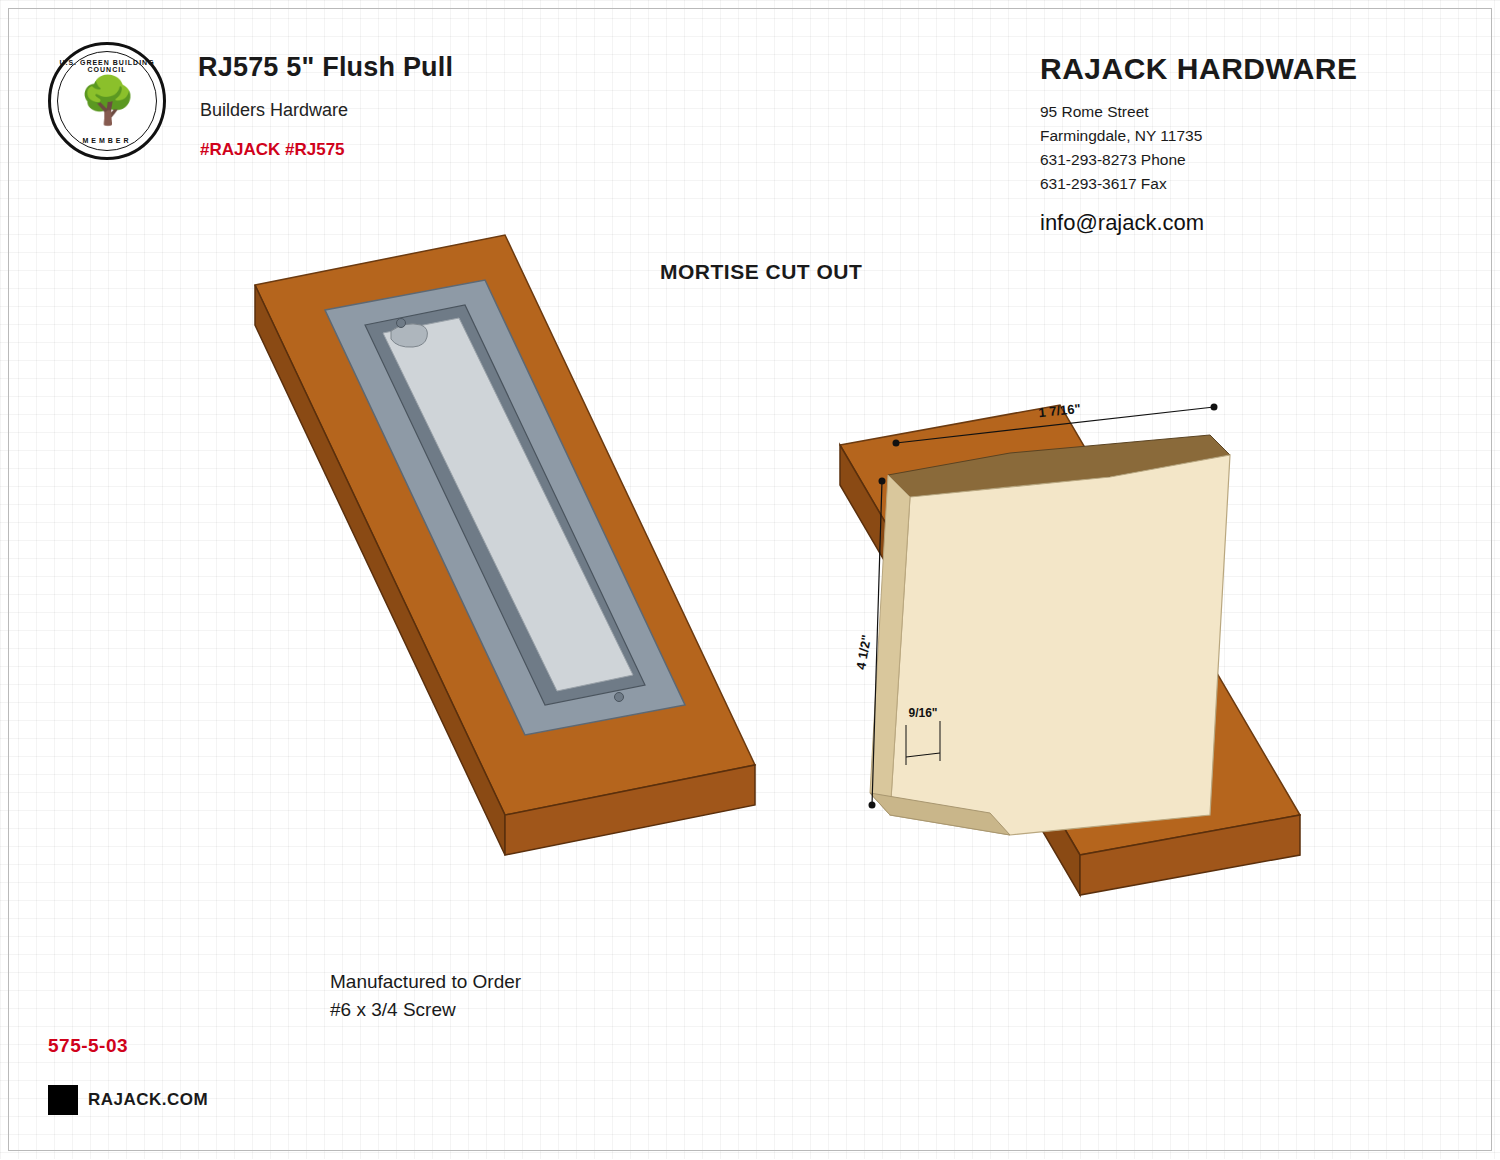U.S. Green Building Council
🌳
Member
RJ575 5" Flush Pull
Builders Hardware
#RAJACK #RJ575
RAJACK HARDWARE
95 Rome Street
Farmingdale, NY 11735
631-293-8273 Phone
631-293-3617 Fax
info@rajack.com
MORTISE CUT OUT
1 7/16" 4 1/2" 9/16"
Manufactured to Order
#6 x 3/4 Screw
575-5-03
RAJACK.COM